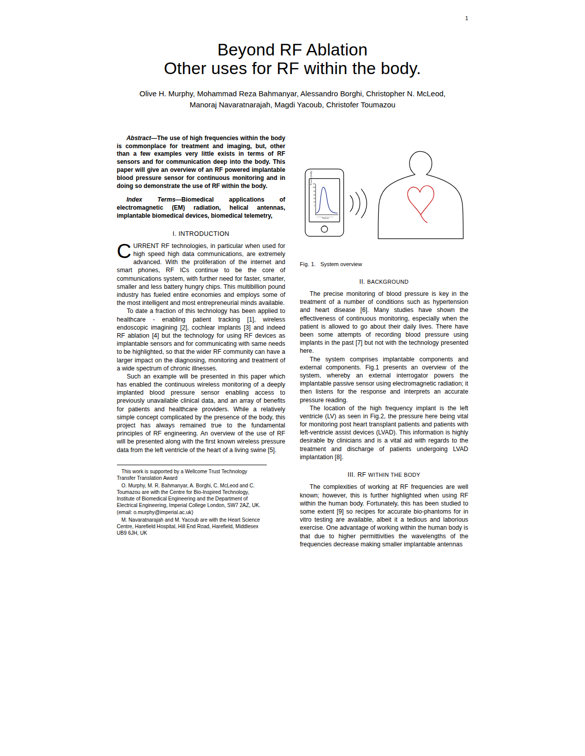1
Beyond RF Ablation
Other uses for RF within the body.
Olive H. Murphy, Mohammad Reza Bahmanyar, Alessandro Borghi, Christopher N. McLeod, Manoraj Navaratnarajah, Magdi Yacoub, Christofer Toumazou
Abstract—The use of high frequencies within the body is commonplace for treatment and imaging, but, other than a few examples very little exists in terms of RF sensors and for communication deep into the body. This paper will give an overview of an RF powered implantable blood pressure sensor for continuous monitoring and in doing so demonstrate the use of RF within the body.
Index Terms—Biomedical applications of electromagnetic (EM) radiation, helical antennas, implantable biomedical devices, biomedical telemetry,
I. Introduction
CURRENT RF technologies, in particular when used for high speed high data communications, are extremely advanced. With the proliferation of the internet and smart phones, RF ICs continue to be the core of communications system, with further need for faster, smarter, smaller and less battery hungry chips. This multibillion pound industry has fueled entire economies and employs some of the most intelligent and most entrepreneurial minds available.
To date a fraction of this technology has been applied to healthcare - enabling patient tracking [1], wireless endoscopic imagining [2], cochlear implants [3] and indeed RF ablation [4] but the technology for using RF devices as implantable sensors and for communicating with same needs to be highlighted, so that the wider RF community can have a larger impact on the diagnosing, monitoring and treatment of a wide spectrum of chronic illnesses.
Such an example will be presented in this paper which has enabled the continuous wireless monitoring of a deeply implanted blood pressure sensor enabling access to previously unavailable clinical data, and an array of benefits for patients and healthcare providers. While a relatively simple concept complicated by the presence of the body, this project has always remained true to the fundamental principles of RF engineering. An overview of the use of RF will be presented along with the first known wireless pressure data from the left ventricle of the heart of a living swine [5].
This work is supported by a Wellcome Trust Technology Transfer Translation Award
O. Murphy, M. R. Bahmanyar, A. Borghi, C. McLeod and C. Toumazou are with the Centre for Bio-Inspired Technology, Institute of Biomedical Engineering and the Department of Electrical Engineering, Imperial College London, SW7 2AZ, UK. (email: o.murphy@imperial.ac.uk)
M. Navaratnarajah and M. Yacoub are with the Heart Science Centre, Harefield Hospital, Hill End Road, Harefield, Middlesex UB9 6JH, UK
Pressure (mmHg) Time (s) 120 100 80 60 40 20 0 0.1 0.2 0.3 0.4 0.5 0.6 0.7 0.8
Fig. 1. System overview
II. Background
The precise monitoring of blood pressure is key in the treatment of a number of conditions such as hypertension and heart disease [6]. Many studies have shown the effectiveness of continuous monitoring, especially when the patient is allowed to go about their daily lives. There have been some attempts of recording blood pressure using implants in the past [7] but not with the technology presented here.
The system comprises implantable components and external components. Fig.1 presents an overview of the system, whereby an external interrogator powers the implantable passive sensor using electromagnetic radiation; it then listens for the response and interprets an accurate pressure reading.
The location of the high frequency implant is the left ventricle (LV) as seen in Fig.2, the pressure here being vital for monitoring post heart transplant patients and patients with left-ventricle assist devices (LVAD). This information is highly desirable by clinicians and is a vital aid with regards to the treatment and discharge of patients undergoing LVAD implantation [8].
III. RF within the body
The complexities of working at RF frequencies are well known; however, this is further highlighted when using RF within the human body. Fortunately, this has been studied to some extent [9] so recipes for accurate bio-phantoms for in vitro testing are available, albeit it a tedious and laborious exercise. One advantage of working within the human body is that due to higher permittivities the wavelengths of the frequencies decrease making smaller implantable antennas